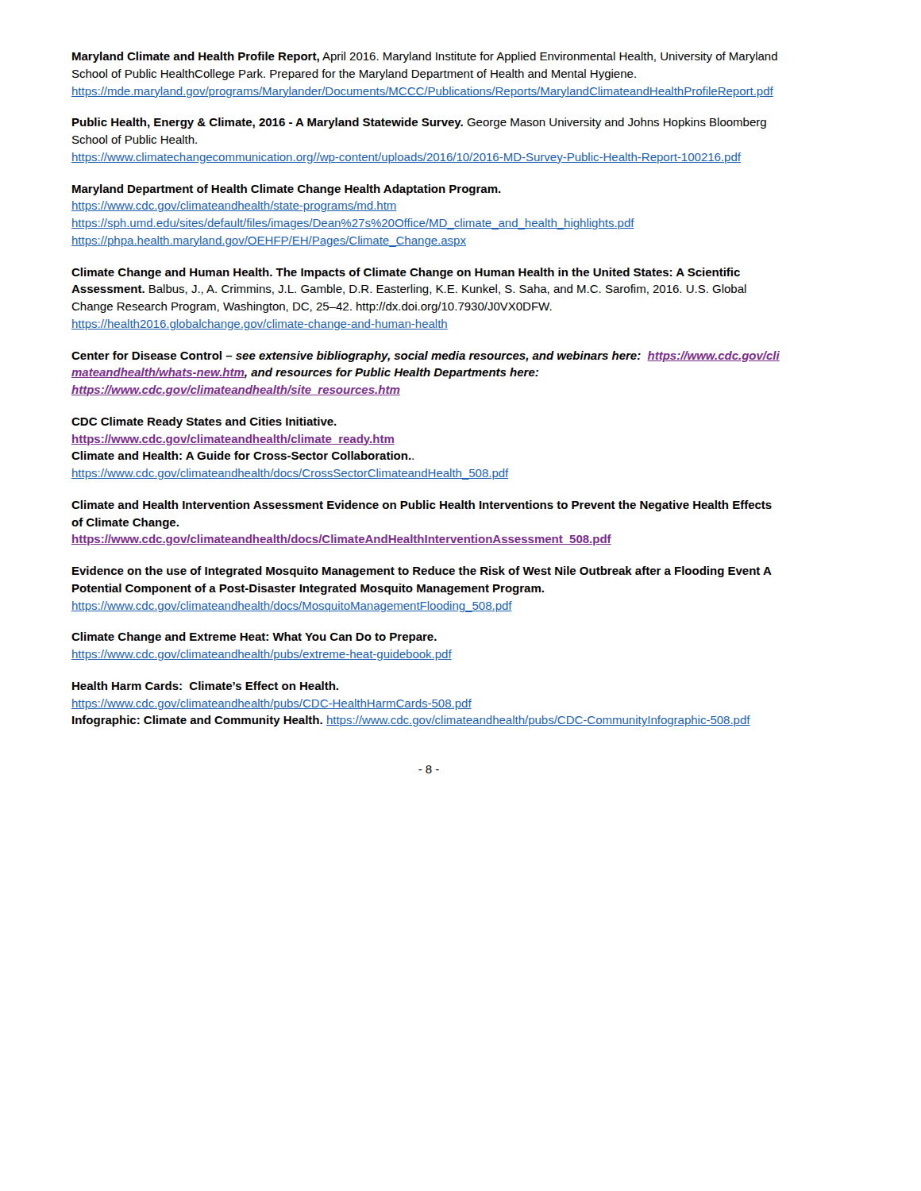Maryland Climate and Health Profile Report, April 2016. Maryland Institute for Applied Environmental Health, University of Maryland School of Public HealthCollege Park. Prepared for the Maryland Department of Health and Mental Hygiene.
https://mde.maryland.gov/programs/Marylander/Documents/MCCC/Publications/Reports/MarylandClimateandHealthProfileReport.pdf
Public Health, Energy & Climate, 2016 - A Maryland Statewide Survey. George Mason University and Johns Hopkins Bloomberg School of Public Health.
https://www.climatechangecommunication.org//wp-content/uploads/2016/10/2016-MD-Survey-Public-Health-Report-100216.pdf
Maryland Department of Health Climate Change Health Adaptation Program.
https://www.cdc.gov/climateandhealth/state-programs/md.htm
https://sph.umd.edu/sites/default/files/images/Dean%27s%20Office/MD_climate_and_health_highlights.pdf
https://phpa.health.maryland.gov/OEHFP/EH/Pages/Climate_Change.aspx
Climate Change and Human Health. The Impacts of Climate Change on Human Health in the United States: A Scientific Assessment. Balbus, J., A. Crimmins, J.L. Gamble, D.R. Easterling, K.E. Kunkel, S. Saha, and M.C. Sarofim, 2016. U.S. Global Change Research Program, Washington, DC, 25–42. http://dx.doi.org/10.7930/J0VX0DFW.
https://health2016.globalchange.gov/climate-change-and-human-health
Center for Disease Control – see extensive bibliography, social media resources, and webinars here: https://www.cdc.gov/climateandhealth/whats-new.htm, and resources for Public Health Departments here:
https://www.cdc.gov/climateandhealth/site_resources.htm
CDC Climate Ready States and Cities Initiative.
https://www.cdc.gov/climateandhealth/climate_ready.htm
Climate and Health: A Guide for Cross-Sector Collaboration..
https://www.cdc.gov/climateandhealth/docs/CrossSectorClimateandHealth_508.pdf
Climate and Health Intervention Assessment Evidence on Public Health Interventions to Prevent the Negative Health Effects of Climate Change.
https://www.cdc.gov/climateandhealth/docs/ClimateAndHealthInterventionAssessment_508.pdf
Evidence on the use of Integrated Mosquito Management to Reduce the Risk of West Nile Outbreak after a Flooding Event A Potential Component of a Post-Disaster Integrated Mosquito Management Program.
https://www.cdc.gov/climateandhealth/docs/MosquitoManagementFlooding_508.pdf
Climate Change and Extreme Heat: What You Can Do to Prepare.
https://www.cdc.gov/climateandhealth/pubs/extreme-heat-guidebook.pdf
Health Harm Cards: Climate’s Effect on Health.
https://www.cdc.gov/climateandhealth/pubs/CDC-HealthHarmCards-508.pdf
Infographic: Climate and Community Health. https://www.cdc.gov/climateandhealth/pubs/CDC-CommunityInfographic-508.pdf
- 8 -